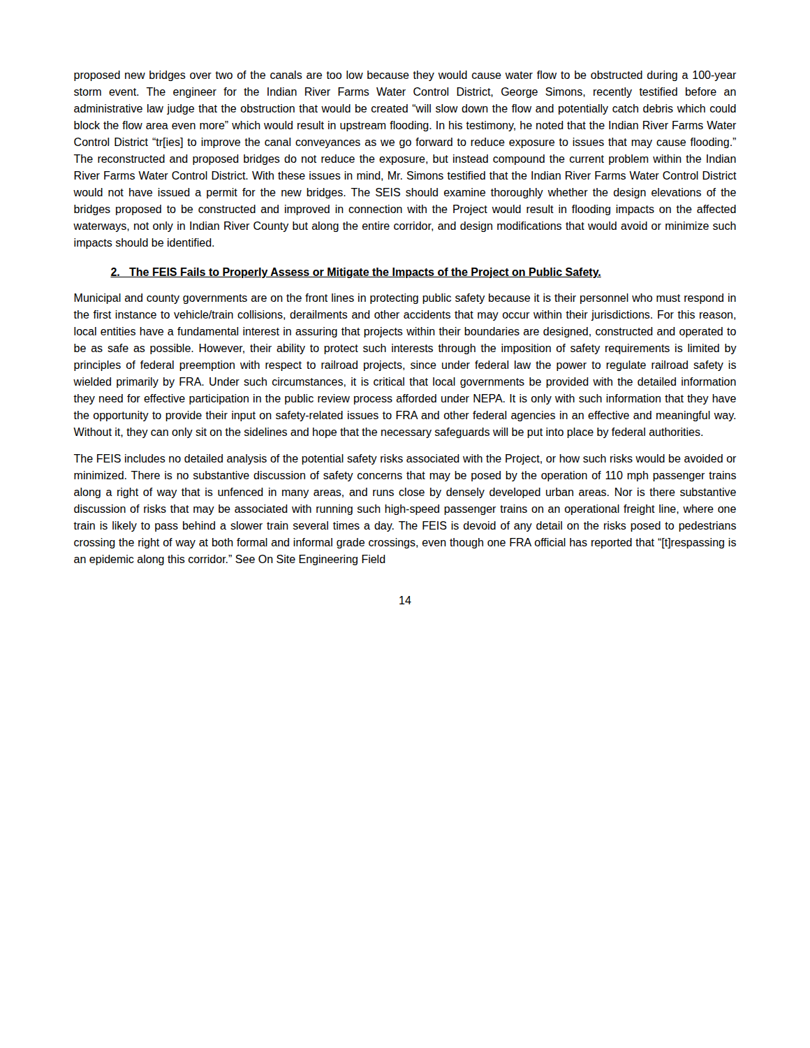proposed new bridges over two of the canals are too low because they would cause water flow to be obstructed during a 100-year storm event. The engineer for the Indian River Farms Water Control District, George Simons, recently testified before an administrative law judge that the obstruction that would be created “will slow down the flow and potentially catch debris which could block the flow area even more” which would result in upstream flooding. In his testimony, he noted that the Indian River Farms Water Control District “tr[ies] to improve the canal conveyances as we go forward to reduce exposure to issues that may cause flooding.” The reconstructed and proposed bridges do not reduce the exposure, but instead compound the current problem within the Indian River Farms Water Control District. With these issues in mind, Mr. Simons testified that the Indian River Farms Water Control District would not have issued a permit for the new bridges. The SEIS should examine thoroughly whether the design elevations of the bridges proposed to be constructed and improved in connection with the Project would result in flooding impacts on the affected waterways, not only in Indian River County but along the entire corridor, and design modifications that would avoid or minimize such impacts should be identified.
2. The FEIS Fails to Properly Assess or Mitigate the Impacts of the Project on Public Safety.
Municipal and county governments are on the front lines in protecting public safety because it is their personnel who must respond in the first instance to vehicle/train collisions, derailments and other accidents that may occur within their jurisdictions. For this reason, local entities have a fundamental interest in assuring that projects within their boundaries are designed, constructed and operated to be as safe as possible. However, their ability to protect such interests through the imposition of safety requirements is limited by principles of federal preemption with respect to railroad projects, since under federal law the power to regulate railroad safety is wielded primarily by FRA. Under such circumstances, it is critical that local governments be provided with the detailed information they need for effective participation in the public review process afforded under NEPA. It is only with such information that they have the opportunity to provide their input on safety-related issues to FRA and other federal agencies in an effective and meaningful way. Without it, they can only sit on the sidelines and hope that the necessary safeguards will be put into place by federal authorities.
The FEIS includes no detailed analysis of the potential safety risks associated with the Project, or how such risks would be avoided or minimized. There is no substantive discussion of safety concerns that may be posed by the operation of 110 mph passenger trains along a right of way that is unfenced in many areas, and runs close by densely developed urban areas. Nor is there substantive discussion of risks that may be associated with running such high-speed passenger trains on an operational freight line, where one train is likely to pass behind a slower train several times a day. The FEIS is devoid of any detail on the risks posed to pedestrians crossing the right of way at both formal and informal grade crossings, even though one FRA official has reported that “[t]respassing is an epidemic along this corridor.” See On Site Engineering Field
14